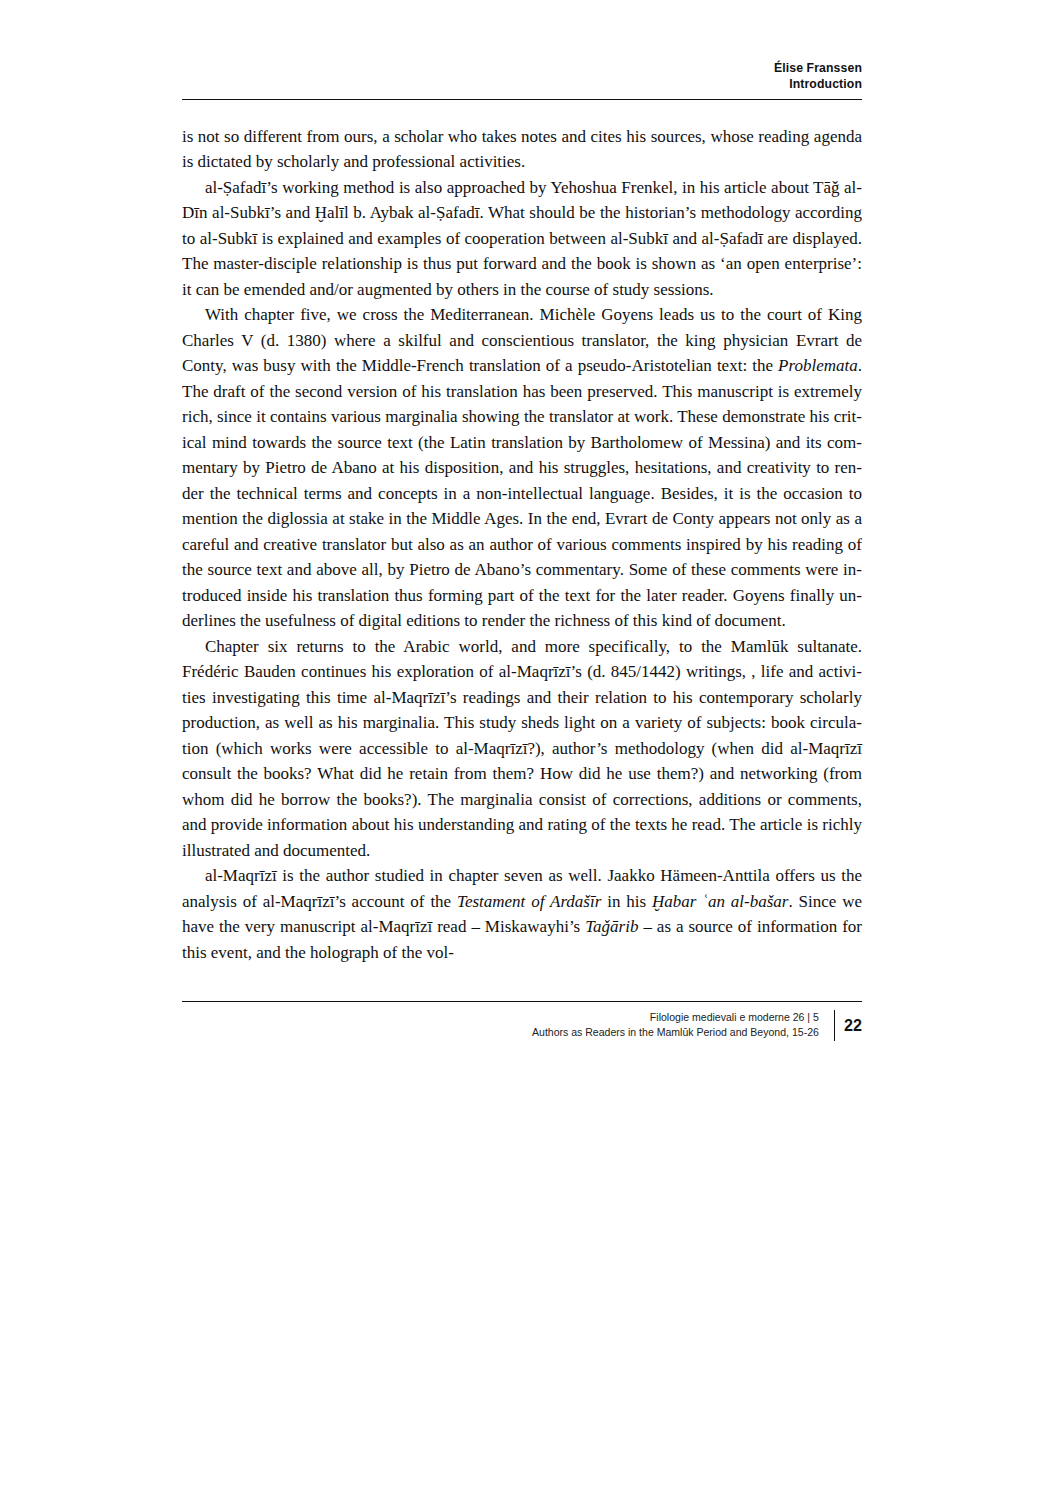Élise Franssen Introduction
is not so different from ours, a scholar who takes notes and cites his sources, whose reading agenda is dictated by scholarly and professional activities.
al-Ṣafadī’s working method is also approached by Yehoshua Frenkel, in his article about Tāǧ al-Dīn al-Subkī’s and Ḫalīl b. Aybak al-Ṣafadī. What should be the historian’s methodology according to al-Subkī is explained and examples of cooperation between al-Subkī and al-Ṣafadī are displayed. The master-disciple relationship is thus put forward and the book is shown as ‘an open enterprise’: it can be emended and/or augmented by others in the course of study sessions.
With chapter five, we cross the Mediterranean. Michèle Goyens leads us to the court of King Charles V (d. 1380) where a skilful and conscientious translator, the king physician Evrart de Conty, was busy with the Middle-French translation of a pseudo-Aristotelian text: the Problemata. The draft of the second version of his translation has been preserved. This manuscript is extremely rich, since it contains various marginalia showing the translator at work. These demonstrate his critical mind towards the source text (the Latin translation by Bartholomew of Messina) and its commentary by Pietro de Abano at his disposition, and his struggles, hesitations, and creativity to render the technical terms and concepts in a non-intellectual language. Besides, it is the occasion to mention the diglossia at stake in the Middle Ages. In the end, Evrart de Conty appears not only as a careful and creative translator but also as an author of various comments inspired by his reading of the source text and above all, by Pietro de Abano’s commentary. Some of these comments were introduced inside his translation thus forming part of the text for the later reader. Goyens finally underlines the usefulness of digital editions to render the richness of this kind of document.
Chapter six returns to the Arabic world, and more specifically, to the Mamlūk sultanate. Frédéric Bauden continues his exploration of al-Maqrīzī’s (d. 845/1442) writings, , life and activities investigating this time al-Maqrīzī’s readings and their relation to his contemporary scholarly production, as well as his marginalia. This study sheds light on a variety of subjects: book circulation (which works were accessible to al-Maqrīzī?), author’s methodology (when did al-Maqrīzī consult the books? What did he retain from them? How did he use them?) and networking (from whom did he borrow the books?). The marginalia consist of corrections, additions or comments, and provide information about his understanding and rating of the texts he read. The article is richly illustrated and documented.
al-Maqrīzī is the author studied in chapter seven as well. Jaakko Hämeen-Anttila offers us the analysis of al-Maqrīzī’s account of the Testament of Ardašīr in his Ḫabar ʿan al-bašar. Since we have the very manuscript al-Maqrīzī read – Miskawayhi’s Taǧārib – as a source of information for this event, and the holograph of the vol-
Filologie medievali e moderne 26 | 5
Authors as Readers in the Mamlūk Period and Beyond, 15-26
22